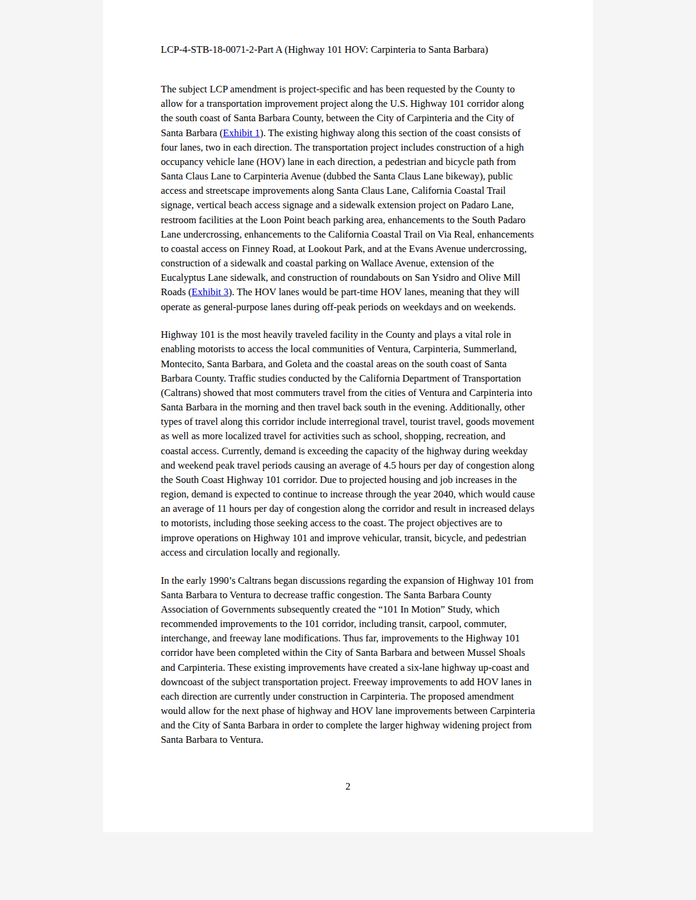LCP-4-STB-18-0071-2-Part A (Highway 101 HOV: Carpinteria to Santa Barbara)
The subject LCP amendment is project-specific and has been requested by the County to allow for a transportation improvement project along the U.S. Highway 101 corridor along the south coast of Santa Barbara County, between the City of Carpinteria and the City of Santa Barbara (Exhibit 1). The existing highway along this section of the coast consists of four lanes, two in each direction. The transportation project includes construction of a high occupancy vehicle lane (HOV) lane in each direction, a pedestrian and bicycle path from Santa Claus Lane to Carpinteria Avenue (dubbed the Santa Claus Lane bikeway), public access and streetscape improvements along Santa Claus Lane, California Coastal Trail signage, vertical beach access signage and a sidewalk extension project on Padaro Lane, restroom facilities at the Loon Point beach parking area, enhancements to the South Padaro Lane undercrossing, enhancements to the California Coastal Trail on Via Real, enhancements to coastal access on Finney Road, at Lookout Park, and at the Evans Avenue undercrossing, construction of a sidewalk and coastal parking on Wallace Avenue, extension of the Eucalyptus Lane sidewalk, and construction of roundabouts on San Ysidro and Olive Mill Roads (Exhibit 3). The HOV lanes would be part-time HOV lanes, meaning that they will operate as general-purpose lanes during off-peak periods on weekdays and on weekends.
Highway 101 is the most heavily traveled facility in the County and plays a vital role in enabling motorists to access the local communities of Ventura, Carpinteria, Summerland, Montecito, Santa Barbara, and Goleta and the coastal areas on the south coast of Santa Barbara County. Traffic studies conducted by the California Department of Transportation (Caltrans) showed that most commuters travel from the cities of Ventura and Carpinteria into Santa Barbara in the morning and then travel back south in the evening. Additionally, other types of travel along this corridor include interregional travel, tourist travel, goods movement as well as more localized travel for activities such as school, shopping, recreation, and coastal access. Currently, demand is exceeding the capacity of the highway during weekday and weekend peak travel periods causing an average of 4.5 hours per day of congestion along the South Coast Highway 101 corridor. Due to projected housing and job increases in the region, demand is expected to continue to increase through the year 2040, which would cause an average of 11 hours per day of congestion along the corridor and result in increased delays to motorists, including those seeking access to the coast. The project objectives are to improve operations on Highway 101 and improve vehicular, transit, bicycle, and pedestrian access and circulation locally and regionally.
In the early 1990’s Caltrans began discussions regarding the expansion of Highway 101 from Santa Barbara to Ventura to decrease traffic congestion. The Santa Barbara County Association of Governments subsequently created the “101 In Motion” Study, which recommended improvements to the 101 corridor, including transit, carpool, commuter, interchange, and freeway lane modifications. Thus far, improvements to the Highway 101 corridor have been completed within the City of Santa Barbara and between Mussel Shoals and Carpinteria. These existing improvements have created a six-lane highway up-coast and downcoast of the subject transportation project. Freeway improvements to add HOV lanes in each direction are currently under construction in Carpinteria. The proposed amendment would allow for the next phase of highway and HOV lane improvements between Carpinteria and the City of Santa Barbara in order to complete the larger highway widening project from Santa Barbara to Ventura.
2